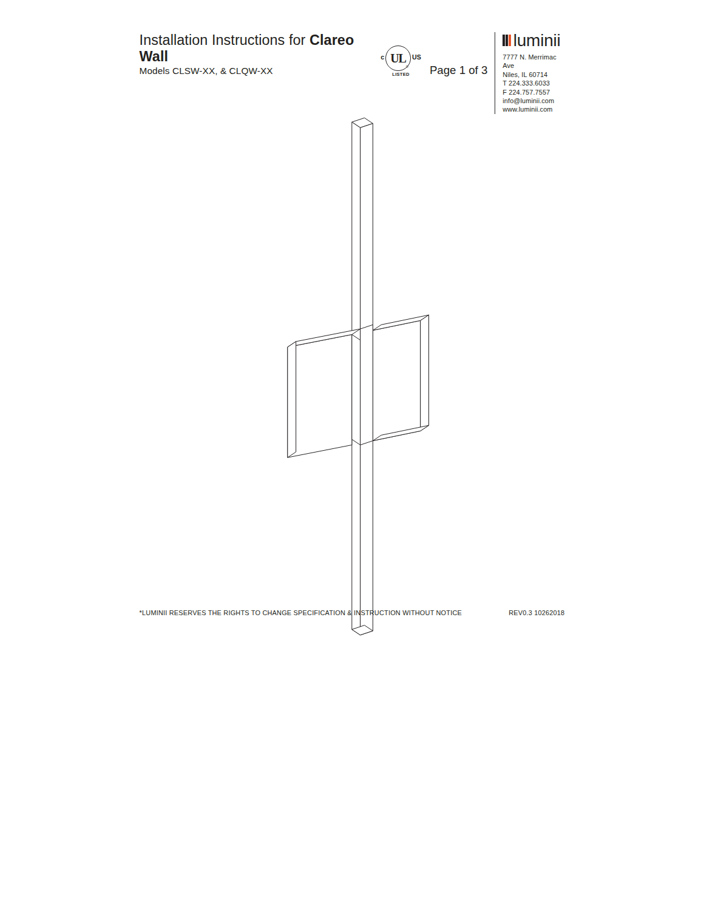Installation Instructions for Clareo Wall
Models CLSW-XX, & CLQW-XX
c UL ® US
LISTED
Page 1 of 3
luminii
7777 N. Merrimac Ave
Niles, IL 60714
T 224.333.6033
F 224.757.7557
info@luminii.com
www.luminii.com
*Luminii reserves the rights to change specification & instruction without notice
REV0.3 10262018